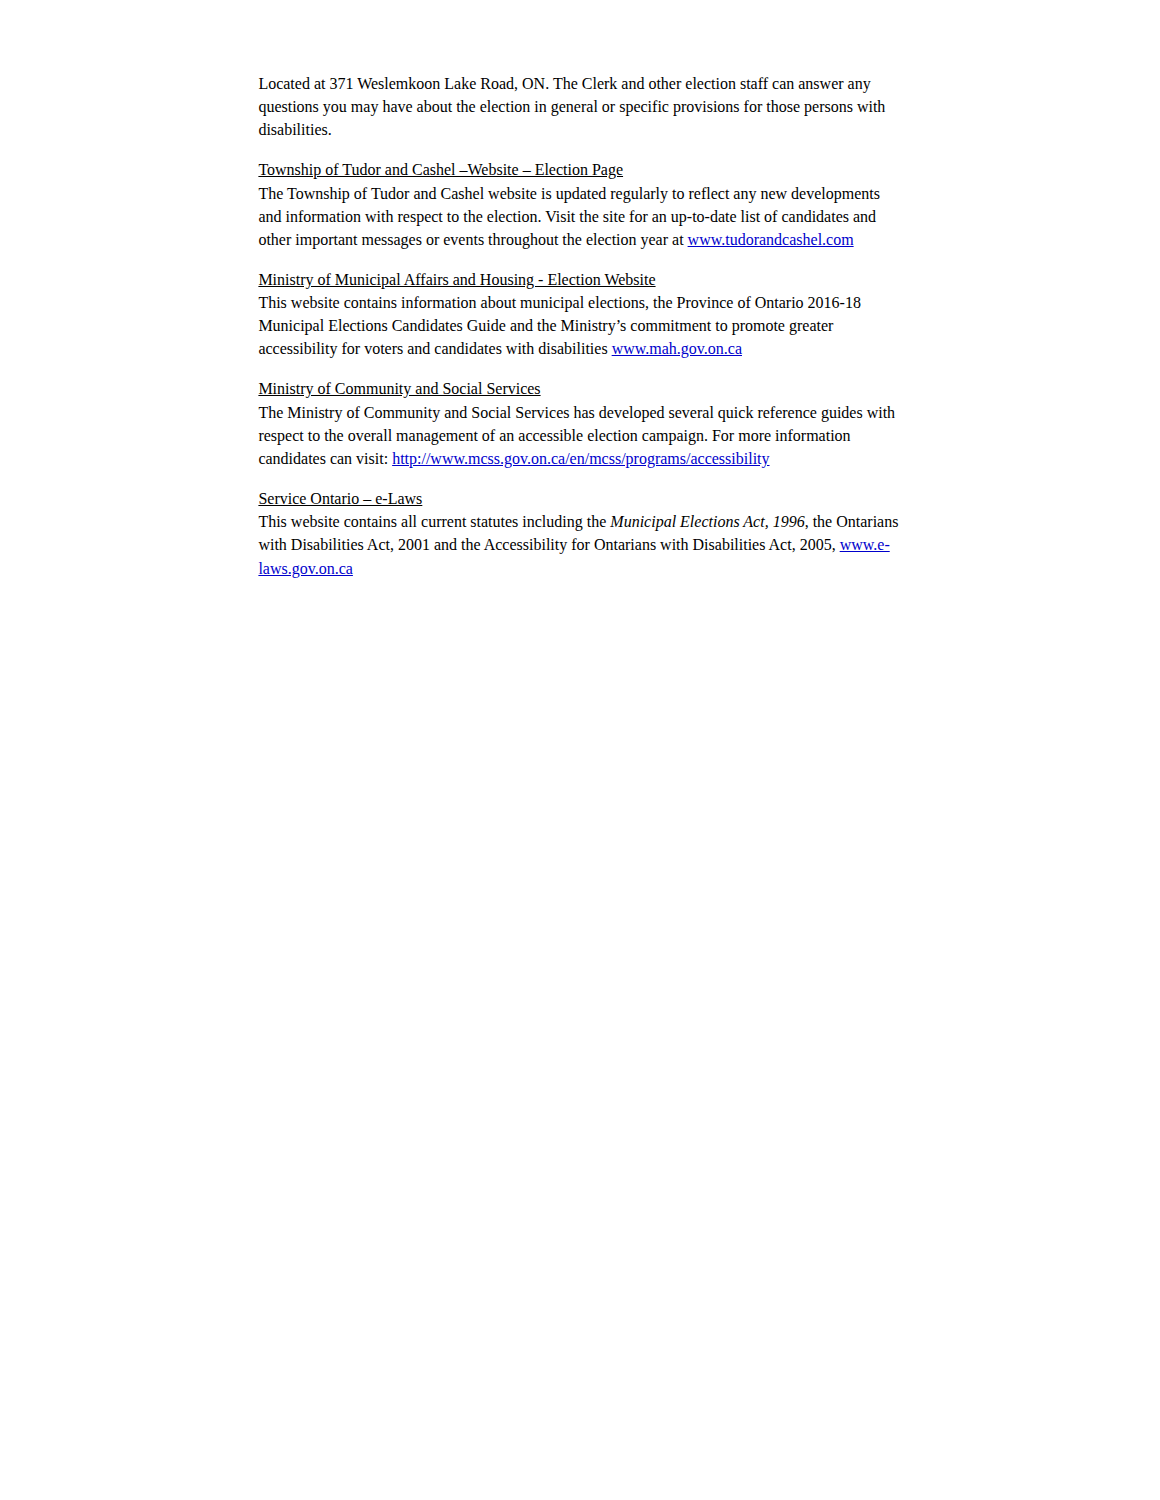Located at 371 Weslemkoon Lake Road, ON. The Clerk and other election staff can answer any questions you may have about the election in general or specific provisions for those persons with disabilities.
Township of Tudor and Cashel –Website – Election Page
The Township of Tudor and Cashel website is updated regularly to reflect any new developments and information with respect to the election. Visit the site for an up-to-date list of candidates and other important messages or events throughout the election year at www.tudorandcashel.com
Ministry of Municipal Affairs and Housing - Election Website
This website contains information about municipal elections, the Province of Ontario 2016-18 Municipal Elections Candidates Guide and the Ministry’s commitment to promote greater accessibility for voters and candidates with disabilities www.mah.gov.on.ca
Ministry of Community and Social Services
The Ministry of Community and Social Services has developed several quick reference guides with respect to the overall management of an accessible election campaign. For more information candidates can visit: http://www.mcss.gov.on.ca/en/mcss/programs/accessibility
Service Ontario – e-Laws
This website contains all current statutes including the Municipal Elections Act, 1996, the Ontarians with Disabilities Act, 2001 and the Accessibility for Ontarians with Disabilities Act, 2005, www.e-laws.gov.on.ca